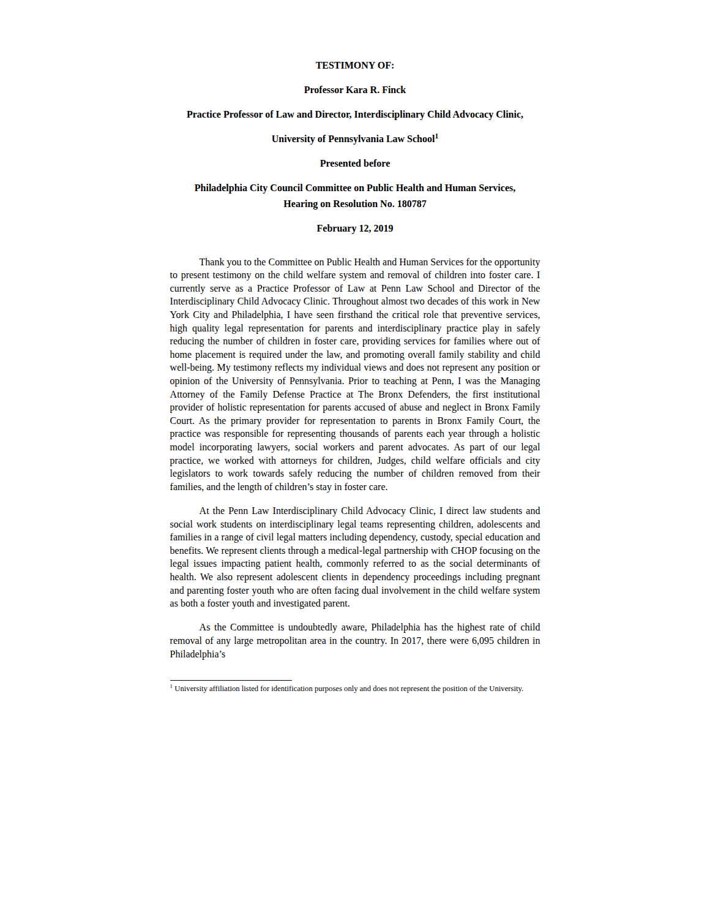TESTIMONY OF:
Professor Kara R. Finck
Practice Professor of Law and Director, Interdisciplinary Child Advocacy Clinic,
University of Pennsylvania Law School1
Presented before
Philadelphia City Council Committee on Public Health and Human Services,
Hearing on Resolution No. 180787
February 12, 2019
Thank you to the Committee on Public Health and Human Services for the opportunity to present testimony on the child welfare system and removal of children into foster care. I currently serve as a Practice Professor of Law at Penn Law School and Director of the Interdisciplinary Child Advocacy Clinic. Throughout almost two decades of this work in New York City and Philadelphia, I have seen firsthand the critical role that preventive services, high quality legal representation for parents and interdisciplinary practice play in safely reducing the number of children in foster care, providing services for families where out of home placement is required under the law, and promoting overall family stability and child well-being. My testimony reflects my individual views and does not represent any position or opinion of the University of Pennsylvania. Prior to teaching at Penn, I was the Managing Attorney of the Family Defense Practice at The Bronx Defenders, the first institutional provider of holistic representation for parents accused of abuse and neglect in Bronx Family Court. As the primary provider for representation to parents in Bronx Family Court, the practice was responsible for representing thousands of parents each year through a holistic model incorporating lawyers, social workers and parent advocates. As part of our legal practice, we worked with attorneys for children, Judges, child welfare officials and city legislators to work towards safely reducing the number of children removed from their families, and the length of children’s stay in foster care.
At the Penn Law Interdisciplinary Child Advocacy Clinic, I direct law students and social work students on interdisciplinary legal teams representing children, adolescents and families in a range of civil legal matters including dependency, custody, special education and benefits. We represent clients through a medical-legal partnership with CHOP focusing on the legal issues impacting patient health, commonly referred to as the social determinants of health. We also represent adolescent clients in dependency proceedings including pregnant and parenting foster youth who are often facing dual involvement in the child welfare system as both a foster youth and investigated parent.
As the Committee is undoubtedly aware, Philadelphia has the highest rate of child removal of any large metropolitan area in the country. In 2017, there were 6,095 children in Philadelphia’s
1 University affiliation listed for identification purposes only and does not represent the position of the University.